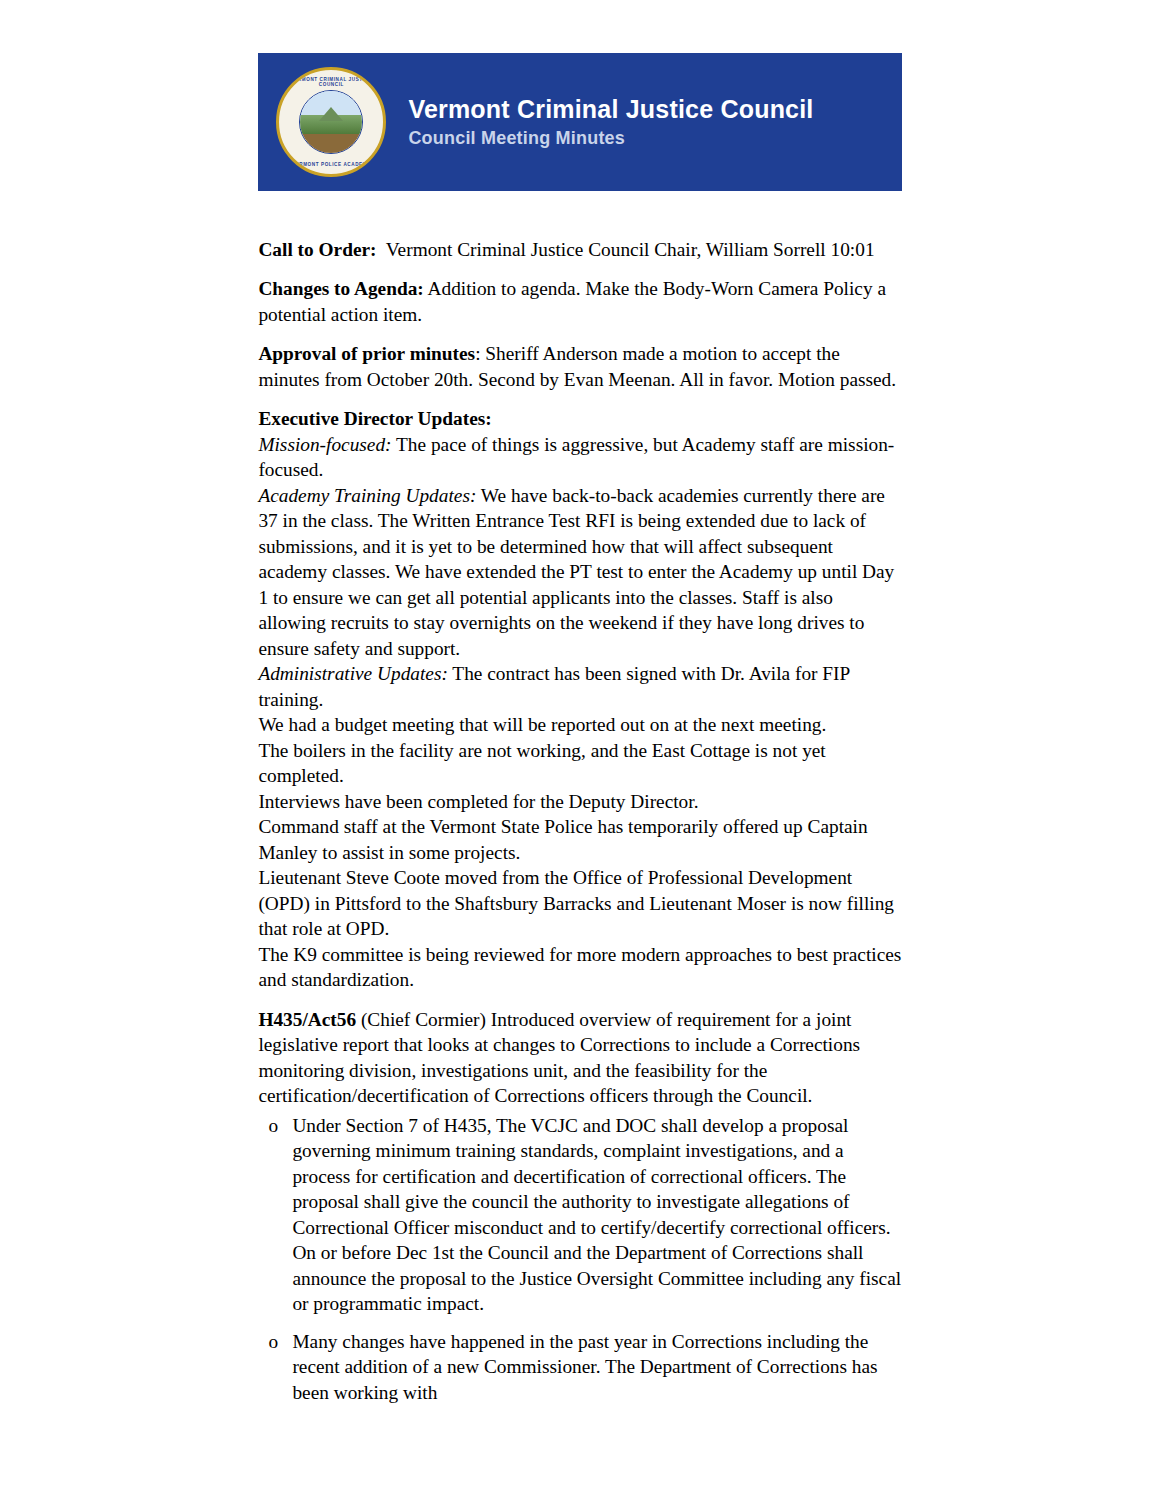Vermont Criminal Justice Council
Vermont Police Academy
Vermont Criminal Justice Council
Council Meeting Minutes
Call to Order: Vermont Criminal Justice Council Chair, William Sorrell 10:01
Changes to Agenda: Addition to agenda. Make the Body-Worn Camera Policy a potential action item.
Approval of prior minutes: Sheriff Anderson made a motion to accept the minutes from October 20th. Second by Evan Meenan. All in favor. Motion passed.
Executive Director Updates:
Mission-focused: The pace of things is aggressive, but Academy staff are mission-focused.
Academy Training Updates: We have back-to-back academies currently there are 37 in the class. The Written Entrance Test RFI is being extended due to lack of submissions, and it is yet to be determined how that will affect subsequent academy classes. We have extended the PT test to enter the Academy up until Day 1 to ensure we can get all potential applicants into the classes. Staff is also allowing recruits to stay overnights on the weekend if they have long drives to ensure safety and support.
Administrative Updates: The contract has been signed with Dr. Avila for FIP training.
We had a budget meeting that will be reported out on at the next meeting.
The boilers in the facility are not working, and the East Cottage is not yet completed.
Interviews have been completed for the Deputy Director.
Command staff at the Vermont State Police has temporarily offered up Captain Manley to assist in some projects.
Lieutenant Steve Coote moved from the Office of Professional Development (OPD) in Pittsford to the Shaftsbury Barracks and Lieutenant Moser is now filling that role at OPD.
The K9 committee is being reviewed for more modern approaches to best practices and standardization.
H435/Act56 (Chief Cormier) Introduced overview of requirement for a joint legislative report that looks at changes to Corrections to include a Corrections monitoring division, investigations unit, and the feasibility for the certification/decertification of Corrections officers through the Council.
Under Section 7 of H435, The VCJC and DOC shall develop a proposal governing minimum training standards, complaint investigations, and a process for certification and decertification of correctional officers. The proposal shall give the council the authority to investigate allegations of Correctional Officer misconduct and to certify/decertify correctional officers. On or before Dec 1st the Council and the Department of Corrections shall announce the proposal to the Justice Oversight Committee including any fiscal or programmatic impact.
Many changes have happened in the past year in Corrections including the recent addition of a new Commissioner. The Department of Corrections has been working with